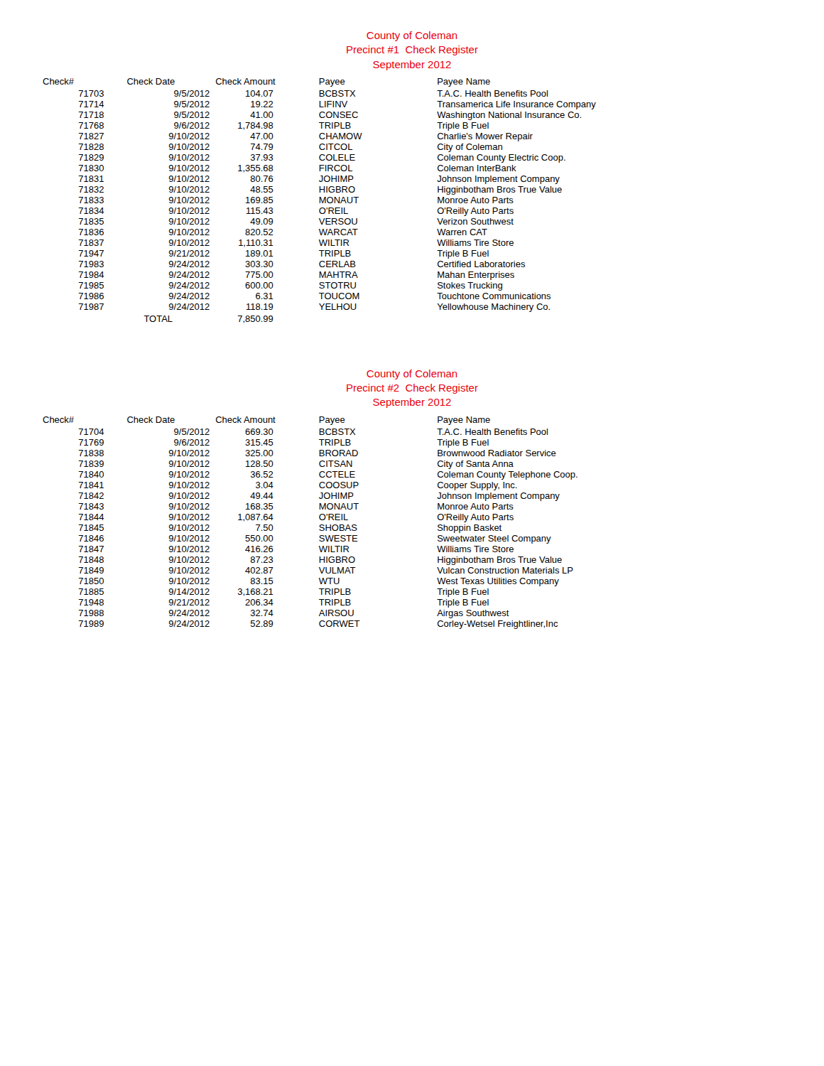County of Coleman
Precinct #1 Check Register
September 2012
| Check# | Check Date | Check Amount | Payee | Payee Name |
| --- | --- | --- | --- | --- |
| 71703 | 9/5/2012 | 104.07 | BCBSTX | T.A.C. Health Benefits Pool |
| 71714 | 9/5/2012 | 19.22 | LIFINV | Transamerica Life Insurance Company |
| 71718 | 9/5/2012 | 41.00 | CONSEC | Washington National Insurance Co. |
| 71768 | 9/6/2012 | 1,784.98 | TRIPLB | Triple B Fuel |
| 71827 | 9/10/2012 | 47.00 | CHAMOW | Charlie's Mower Repair |
| 71828 | 9/10/2012 | 74.79 | CITCOL | City of Coleman |
| 71829 | 9/10/2012 | 37.93 | COLELE | Coleman County Electric Coop. |
| 71830 | 9/10/2012 | 1,355.68 | FIRCOL | Coleman InterBank |
| 71831 | 9/10/2012 | 80.76 | JOHIMP | Johnson Implement Company |
| 71832 | 9/10/2012 | 48.55 | HIGBRO | Higginbotham Bros True Value |
| 71833 | 9/10/2012 | 169.85 | MONAUT | Monroe Auto Parts |
| 71834 | 9/10/2012 | 115.43 | O'REIL | O'Reilly Auto Parts |
| 71835 | 9/10/2012 | 49.09 | VERSOU | Verizon Southwest |
| 71836 | 9/10/2012 | 820.52 | WARCAT | Warren CAT |
| 71837 | 9/10/2012 | 1,110.31 | WILTIR | Williams Tire Store |
| 71947 | 9/21/2012 | 189.01 | TRIPLB | Triple B Fuel |
| 71983 | 9/24/2012 | 303.30 | CERLAB | Certified Laboratories |
| 71984 | 9/24/2012 | 775.00 | MAHTRA | Mahan Enterprises |
| 71985 | 9/24/2012 | 600.00 | STOTRU | Stokes Trucking |
| 71986 | 9/24/2012 | 6.31 | TOUCOM | Touchtone Communications |
| 71987 | 9/24/2012 | 118.19 | YELHOU | Yellowhouse Machinery Co. |
| | TOTAL | 7,850.99 | | |
County of Coleman
Precinct #2 Check Register
September 2012
| Check# | Check Date | Check Amount | Payee | Payee Name |
| --- | --- | --- | --- | --- |
| 71704 | 9/5/2012 | 669.30 | BCBSTX | T.A.C. Health Benefits Pool |
| 71769 | 9/6/2012 | 315.45 | TRIPLB | Triple B Fuel |
| 71838 | 9/10/2012 | 325.00 | BRORAD | Brownwood Radiator Service |
| 71839 | 9/10/2012 | 128.50 | CITSAN | City of Santa Anna |
| 71840 | 9/10/2012 | 36.52 | CCTELE | Coleman County Telephone Coop. |
| 71841 | 9/10/2012 | 3.04 | COOSUP | Cooper Supply, Inc. |
| 71842 | 9/10/2012 | 49.44 | JOHIMP | Johnson Implement Company |
| 71843 | 9/10/2012 | 168.35 | MONAUT | Monroe Auto Parts |
| 71844 | 9/10/2012 | 1,087.64 | O'REIL | O'Reilly Auto Parts |
| 71845 | 9/10/2012 | 7.50 | SHOBAS | Shoppin Basket |
| 71846 | 9/10/2012 | 550.00 | SWESTE | Sweetwater Steel Company |
| 71847 | 9/10/2012 | 416.26 | WILTIR | Williams Tire Store |
| 71848 | 9/10/2012 | 87.23 | HIGBRO | Higginbotham Bros True Value |
| 71849 | 9/10/2012 | 402.87 | VULMAT | Vulcan Construction Materials LP |
| 71850 | 9/10/2012 | 83.15 | WTU | West Texas Utilities Company |
| 71885 | 9/14/2012 | 3,168.21 | TRIPLB | Triple B Fuel |
| 71948 | 9/21/2012 | 206.34 | TRIPLB | Triple B Fuel |
| 71988 | 9/24/2012 | 32.74 | AIRSOU | Airgas Southwest |
| 71989 | 9/24/2012 | 52.89 | CORWET | Corley-Wetsel Freightliner,Inc |